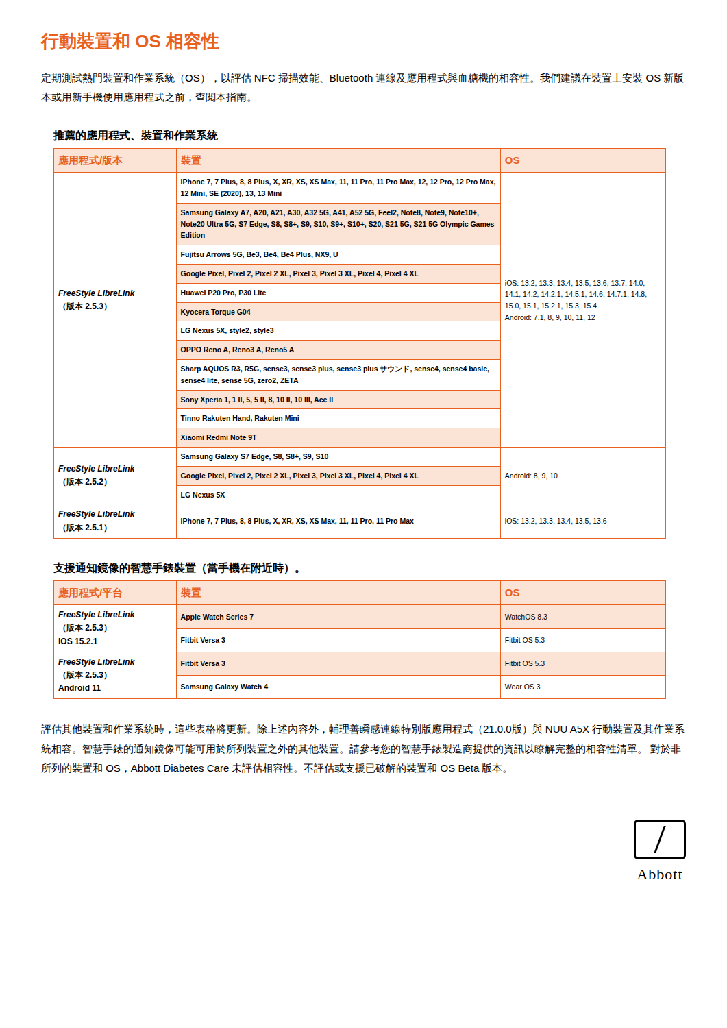行動裝置和 OS 相容性
定期測試熱門裝置和作業系統（OS），以評估 NFC 掃描效能、Bluetooth 連線及應用程式與血糖機的相容性。我們建議在裝置上安裝 OS 新版本或用新手機使用應用程式之前，查閱本指南。
推薦的應用程式、裝置和作業系統
| 應用程式/版本 | 裝置 | OS |
| --- | --- | --- |
| FreeStyle LibreLink （版本 2.5.3） | iPhone 7, 7 Plus, 8, 8 Plus, X, XR, XS, XS Max, 11, 11 Pro, 11 Pro Max, 12, 12 Pro, 12 Pro Max, 12 Mini, SE (2020), 13, 13 Mini | iOS: 13.2, 13.3, 13.4, 13.5, 13.6, 13.7, 14.0, 14.1, 14.2, 14.2.1, 14.5.1, 14.6, 14.7.1, 14.8, 15.0, 15.1, 15.2.1, 15.3, 15.4 Android: 7.1, 8, 9, 10, 11, 12 |
| Samsung Galaxy A7, A20, A21, A30, A32 5G, A41, A52 5G, Feel2, Note8, Note9, Note10+, Note20 Ultra 5G, S7 Edge, S8, S8+, S9, S10, S9+, S10+, S20, S21 5G, S21 5G Olympic Games Edition |
| Fujitsu Arrows 5G, Be3, Be4, Be4 Plus, NX9, U |
| Google Pixel, Pixel 2, Pixel 2 XL, Pixel 3, Pixel 3 XL, Pixel 4, Pixel 4 XL |
| Huawei P20 Pro, P30 Lite |
| Kyocera Torque G04 |
| LG Nexus 5X, style2, style3 |
| OPPO Reno A, Reno3 A, Reno5 A |
| Sharp AQUOS R3, R5G, sense3, sense3 plus, sense3 plus サウンド, sense4, sense4 basic, sense4 lite, sense 5G, zero2, ZETA |
| Sony Xperia 1, 1 II, 5, 5 II, 8, 10 II, 10 III, Ace II |
| Tinno Rakuten Hand, Rakuten Mini |
| | Xiaomi Redmi Note 9T | |
| FreeStyle LibreLink （版本 2.5.2） | Samsung Galaxy S7 Edge, S8, S8+, S9, S10 | Android: 8, 9, 10 |
| Google Pixel, Pixel 2, Pixel 2 XL, Pixel 3, Pixel 3 XL, Pixel 4, Pixel 4 XL |
| LG Nexus 5X |
| FreeStyle LibreLink （版本 2.5.1） | iPhone 7, 7 Plus, 8, 8 Plus, X, XR, XS, XS Max, 11, 11 Pro, 11 Pro Max | iOS: 13.2, 13.3, 13.4, 13.5, 13.6 |
支援通知鏡像的智慧手錶裝置（當手機在附近時）。
| 應用程式/平台 | 裝置 | OS |
| --- | --- | --- |
| FreeStyle LibreLink （版本 2.5.3） iOS 15.2.1 | Apple Watch Series 7 | WatchOS 8.3 |
| Fitbit Versa 3 | Fitbit OS 5.3 |
| FreeStyle LibreLink （版本 2.5.3） Android 11 | Fitbit Versa 3 | Fitbit OS 5.3 |
| Samsung Galaxy Watch 4 | Wear OS 3 |
評估其他裝置和作業系統時，這些表格將更新。除上述內容外，輔理善瞬感連線特別版應用程式（21.0.0版）與 NUU A5X 行動裝置及其作業系統相容。智慧手錶的通知鏡像可能可用於所列裝置之外的其他裝置。請參考您的智慧手錶製造商提供的資訊以瞭解完整的相容性清單。 對於非所列的裝置和 OS，Abbott Diabetes Care 未評估相容性。不評估或支援已破解的裝置和 OS Beta 版本。
Abbott